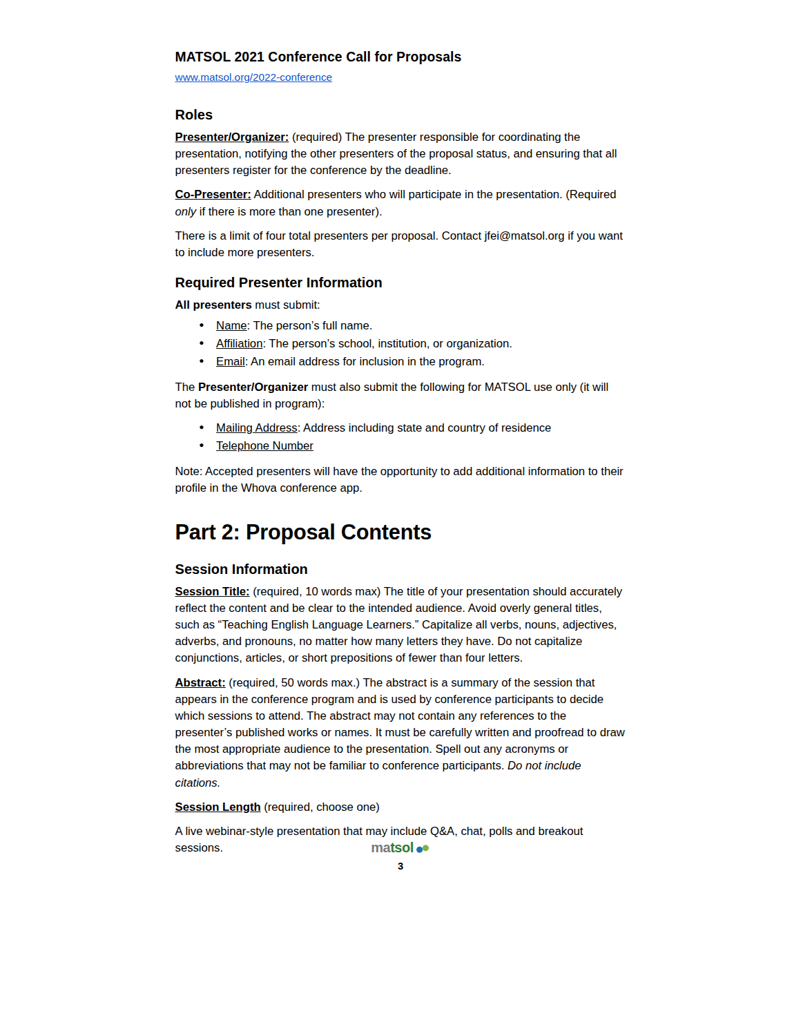MATSOL 2021 Conference Call for Proposals
www.matsol.org/2022-conference
Roles
Presenter/Organizer: (required) The presenter responsible for coordinating the presentation, notifying the other presenters of the proposal status, and ensuring that all presenters register for the conference by the deadline.
Co-Presenter: Additional presenters who will participate in the presentation. (Required only if there is more than one presenter).
There is a limit of four total presenters per proposal. Contact jfei@matsol.org if you want to include more presenters.
Required Presenter Information
All presenters must submit:
Name: The person’s full name.
Affiliation: The person’s school, institution, or organization.
Email: An email address for inclusion in the program.
The Presenter/Organizer must also submit the following for MATSOL use only (it will not be published in program):
Mailing Address: Address including state and country of residence
Telephone Number
Note: Accepted presenters will have the opportunity to add additional information to their profile in the Whova conference app.
Part 2: Proposal Contents
Session Information
Session Title: (required, 10 words max) The title of your presentation should accurately reflect the content and be clear to the intended audience. Avoid overly general titles, such as “Teaching English Language Learners.” Capitalize all verbs, nouns, adjectives, adverbs, and pronouns, no matter how many letters they have. Do not capitalize conjunctions, articles, or short prepositions of fewer than four letters.
Abstract: (required, 50 words max.) The abstract is a summary of the session that appears in the conference program and is used by conference participants to decide which sessions to attend. The abstract may not contain any references to the presenter’s published works or names. It must be carefully written and proofread to draw the most appropriate audience to the presentation. Spell out any acronyms or abbreviations that may not be familiar to conference participants. Do not include citations.
Session Length (required, choose one)
A live webinar-style presentation that may include Q&A, chat, polls and breakout sessions.
ma tsol
3